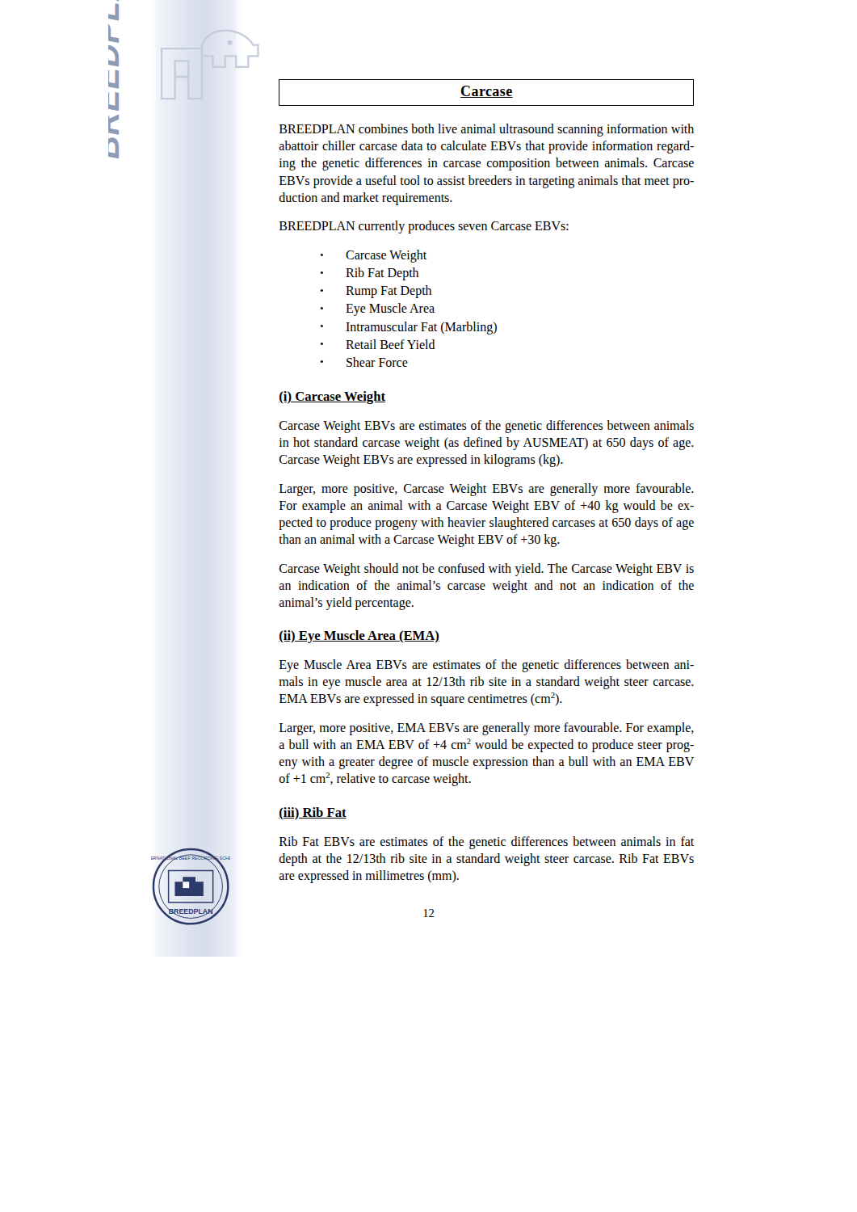BREEDPLAN Tips
INTERNATIONAL BEEF RECORDING SCHEME BREEDPLAN
Carcase
BREEDPLAN combines both live animal ultrasound scanning information with abattoir chiller carcase data to calculate EBVs that provide information regarding the genetic differences in carcase composition between animals. Carcase EBVs provide a useful tool to assist breeders in targeting animals that meet production and market requirements.
BREEDPLAN currently produces seven Carcase EBVs:
Carcase Weight
Rib Fat Depth
Rump Fat Depth
Eye Muscle Area
Intramuscular Fat (Marbling)
Retail Beef Yield
Shear Force
(i) Carcase Weight
Carcase Weight EBVs are estimates of the genetic differences between animals in hot standard carcase weight (as defined by AUSMEAT) at 650 days of age. Carcase Weight EBVs are expressed in kilograms (kg).
Larger, more positive, Carcase Weight EBVs are generally more favourable. For example an animal with a Carcase Weight EBV of +40 kg would be expected to produce progeny with heavier slaughtered carcases at 650 days of age than an animal with a Carcase Weight EBV of +30 kg.
Carcase Weight should not be confused with yield. The Carcase Weight EBV is an indication of the animal’s carcase weight and not an indication of the animal’s yield percentage.
(ii) Eye Muscle Area (EMA)
Eye Muscle Area EBVs are estimates of the genetic differences between animals in eye muscle area at 12/13th rib site in a standard weight steer carcase. EMA EBVs are expressed in square centimetres (cm2).
Larger, more positive, EMA EBVs are generally more favourable. For example, a bull with an EMA EBV of +4 cm2 would be expected to produce steer progeny with a greater degree of muscle expression than a bull with an EMA EBV of +1 cm2, relative to carcase weight.
(iii) Rib Fat
Rib Fat EBVs are estimates of the genetic differences between animals in fat depth at the 12/13th rib site in a standard weight steer carcase. Rib Fat EBVs are expressed in millimetres (mm).
12